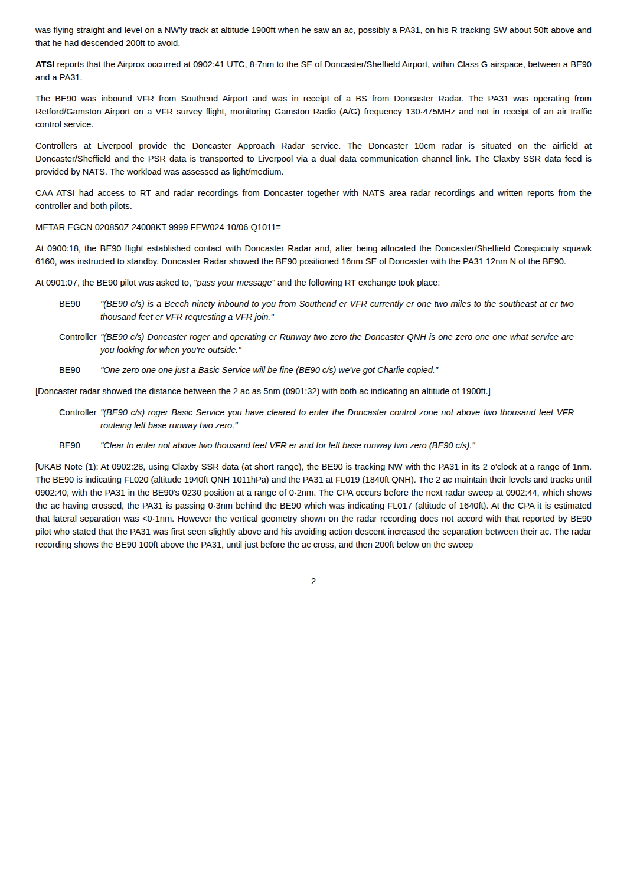was flying straight and level on a NW'ly track at altitude 1900ft when he saw an ac, possibly a PA31, on his R tracking SW about 50ft above and that he had descended 200ft to avoid.
ATSI reports that the Airprox occurred at 0902:41 UTC, 8·7nm to the SE of Doncaster/Sheffield Airport, within Class G airspace, between a BE90 and a PA31.
The BE90 was inbound VFR from Southend Airport and was in receipt of a BS from Doncaster Radar. The PA31 was operating from Retford/Gamston Airport on a VFR survey flight, monitoring Gamston Radio (A/G) frequency 130·475MHz and not in receipt of an air traffic control service.
Controllers at Liverpool provide the Doncaster Approach Radar service. The Doncaster 10cm radar is situated on the airfield at Doncaster/Sheffield and the PSR data is transported to Liverpool via a dual data communication channel link. The Claxby SSR data feed is provided by NATS. The workload was assessed as light/medium.
CAA ATSI had access to RT and radar recordings from Doncaster together with NATS area radar recordings and written reports from the controller and both pilots.
METAR EGCN 020850Z 24008KT 9999 FEW024 10/06 Q1011=
At 0900:18, the BE90 flight established contact with Doncaster Radar and, after being allocated the Doncaster/Sheffield Conspicuity squawk 6160, was instructed to standby. Doncaster Radar showed the BE90 positioned 16nm SE of Doncaster with the PA31 12nm N of the BE90.
At 0901:07, the BE90 pilot was asked to, "pass your message" and the following RT exchange took place:
BE90
"(BE90 c/s) is a Beech ninety inbound to you from Southend er VFR currently er one two miles to the southeast at er two thousand feet er VFR requesting a VFR join."
Controller
"(BE90 c/s) Doncaster roger and operating er Runway two zero the Doncaster QNH is one zero one one what service are you looking for when you're outside."
BE90
"One zero one one just a Basic Service will be fine (BE90 c/s) we've got Charlie copied."
[Doncaster radar showed the distance between the 2 ac as 5nm (0901:32) with both ac indicating an altitude of 1900ft.]
Controller
"(BE90 c/s) roger Basic Service you have cleared to enter the Doncaster control zone not above two thousand feet VFR routeing left base runway two zero."
BE90
"Clear to enter not above two thousand feet VFR er and for left base runway two zero (BE90 c/s)."
[UKAB Note (1): At 0902:28, using Claxby SSR data (at short range), the BE90 is tracking NW with the PA31 in its 2 o'clock at a range of 1nm. The BE90 is indicating FL020 (altitude 1940ft QNH 1011hPa) and the PA31 at FL019 (1840ft QNH). The 2 ac maintain their levels and tracks until 0902:40, with the PA31 in the BE90's 0230 position at a range of 0·2nm. The CPA occurs before the next radar sweep at 0902:44, which shows the ac having crossed, the PA31 is passing 0·3nm behind the BE90 which was indicating FL017 (altitude of 1640ft). At the CPA it is estimated that lateral separation was <0·1nm. However the vertical geometry shown on the radar recording does not accord with that reported by BE90 pilot who stated that the PA31 was first seen slightly above and his avoiding action descent increased the separation between their ac. The radar recording shows the BE90 100ft above the PA31, until just before the ac cross, and then 200ft below on the sweep
2